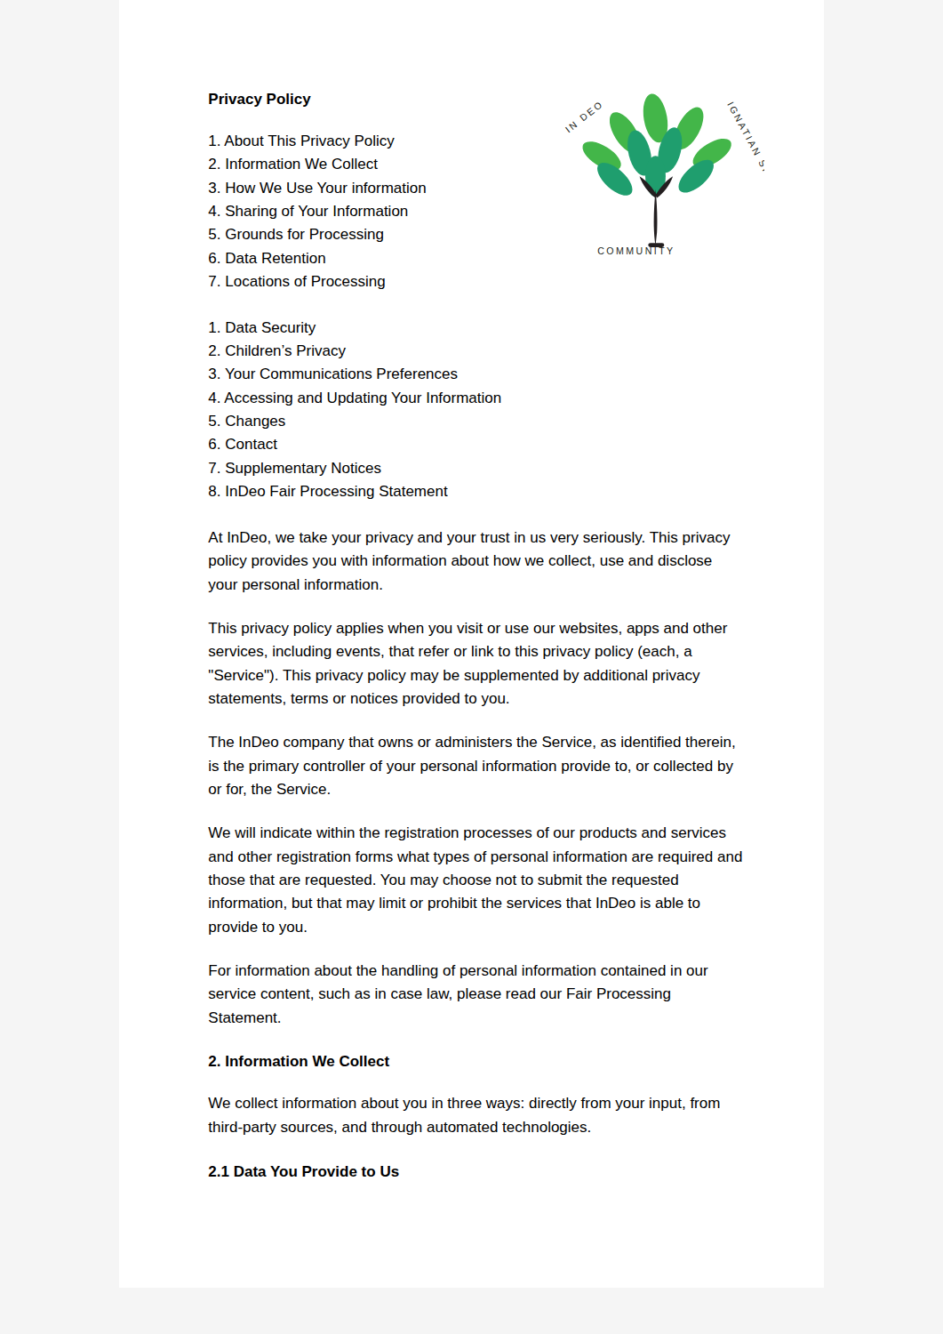Privacy Policy
About This Privacy Policy
Information We Collect
How We Use Your information
Sharing of Your Information
Grounds for Processing
Data Retention
Locations of Processing
Data Security
Children’s Privacy
Your Communications Preferences
Accessing and Updating Your Information
Changes
Contact
Supplementary Notices
InDeo Fair Processing Statement
At InDeo, we take your privacy and your trust in us very seriously. This privacy policy provides you with information about how we collect, use and disclose your personal information.
This privacy policy applies when you visit or use our websites, apps and other services, including events, that refer or link to this privacy policy (each, a "Service"). This privacy policy may be supplemented by additional privacy statements, terms or notices provided to you.
The InDeo company that owns or administers the Service, as identified therein, is the primary controller of your personal information provide to, or collected by or for, the Service.
We will indicate within the registration processes of our products and services and other registration forms what types of personal information are required and those that are requested. You may choose not to submit the requested information, but that may limit or prohibit the services that InDeo is able to provide to you.
For information about the handling of personal information contained in our service content, such as in case law, please read our Fair Processing Statement.
2. Information We Collect
We collect information about you in three ways: directly from your input, from third-party sources, and through automated technologies.
2.1 Data You Provide to Us